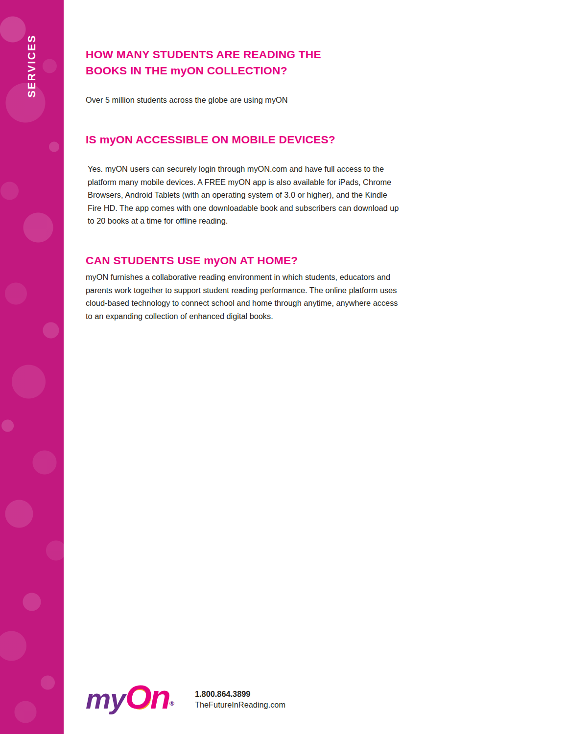SERVICES
HOW MANY STUDENTS ARE READING THE
BOOKS IN THE myON COLLECTION?
Over 5 million students across the globe are using myON
IS myON ACCESSIBLE ON MOBILE DEVICES?
Yes. myON users can securely login through myON.com and have full access to the platform many mobile devices. A FREE myON app is also available for iPads, Chrome Browsers, Android Tablets (with an operating system of 3.0 or higher), and the Kindle Fire HD. The app comes with one downloadable book and subscribers can download up to 20 books at a time for offline reading.
CAN STUDENTS USE myON AT HOME?
myON furnishes a collaborative reading environment in which students, educators and parents work together to support student reading performance. The online platform uses cloud-based technology to connect school and home through anytime, anywhere access to an expanding collection of enhanced digital books.
my On®
1.800.864.3899
TheFutureInReading.com